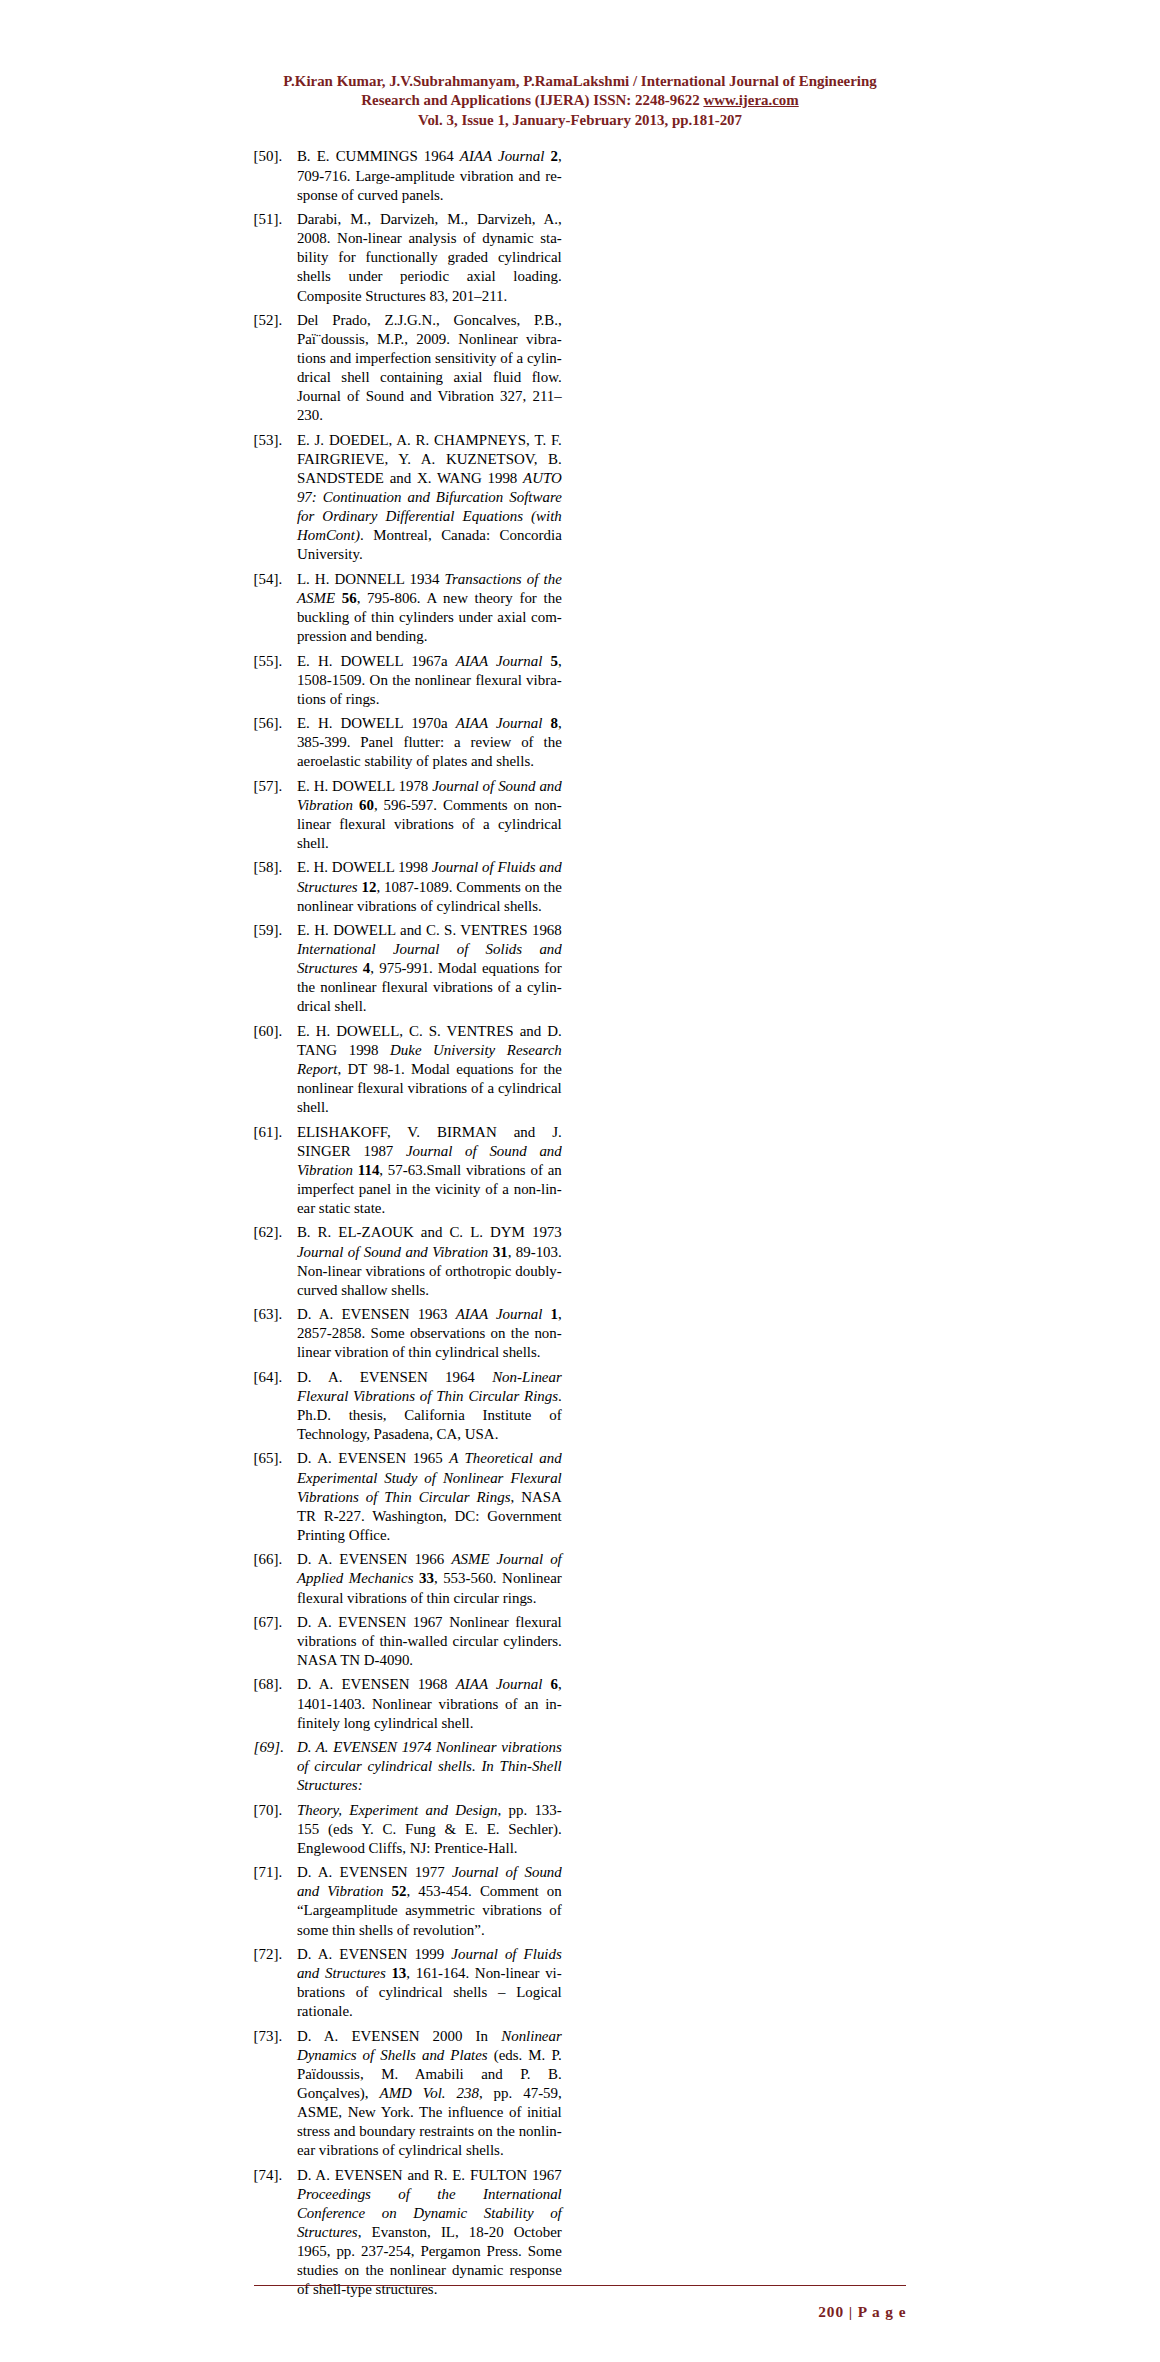P.Kiran Kumar, J.V.Subrahmanyam, P.RamaLakshmi / International Journal of Engineering Research and Applications (IJERA) ISSN: 2248-9622 www.ijera.com Vol. 3, Issue 1, January-February 2013, pp.181-207
[50]. B. E. CUMMINGS 1964 AIAA Journal 2, 709-716. Large-amplitude vibration and response of curved panels.
[51]. Darabi, M., Darvizeh, M., Darvizeh, A., 2008. Non-linear analysis of dynamic stability for functionally graded cylindrical shells under periodic axial loading. Composite Structures 83, 201–211.
[52]. Del Prado, Z.J.G.N., Goncalves, P.B., Paï¨doussis, M.P., 2009. Nonlinear vibrations and imperfection sensitivity of a cylindrical shell containing axial fluid flow. Journal of Sound and Vibration 327, 211–230.
[53]. E. J. DOEDEL, A. R. CHAMPNEYS, T. F. FAIRGRIEVE, Y. A. KUZNETSOV, B. SANDSTEDE and X. WANG 1998 AUTO 97: Continuation and Bifurcation Software for Ordinary Differential Equations (with HomCont). Montreal, Canada: Concordia University.
[54]. L. H. DONNELL 1934 Transactions of the ASME 56, 795-806. A new theory for the buckling of thin cylinders under axial compression and bending.
[55]. E. H. DOWELL 1967a AIAA Journal 5, 1508-1509. On the nonlinear flexural vibrations of rings.
[56]. E. H. DOWELL 1970a AIAA Journal 8, 385-399. Panel flutter: a review of the aeroelastic stability of plates and shells.
[57]. E. H. DOWELL 1978 Journal of Sound and Vibration 60, 596-597. Comments on non-linear flexural vibrations of a cylindrical shell.
[58]. E. H. DOWELL 1998 Journal of Fluids and Structures 12, 1087-1089. Comments on the nonlinear vibrations of cylindrical shells.
[59]. E. H. DOWELL and C. S. VENTRES 1968 International Journal of Solids and Structures 4, 975-991. Modal equations for the nonlinear flexural vibrations of a cylindrical shell.
[60]. E. H. DOWELL, C. S. VENTRES and D. TANG 1998 Duke University Research Report, DT 98-1. Modal equations for the nonlinear flexural vibrations of a cylindrical shell.
[61]. ELISHAKOFF, V. BIRMAN and J. SINGER 1987 Journal of Sound and Vibration 114, 57-63.Small vibrations of an imperfect panel in the vicinity of a non-linear static state.
[62]. B. R. EL-ZAOUK and C. L. DYM 1973 Journal of Sound and Vibration 31, 89-103. Non-linear vibrations of orthotropic doubly-curved shallow shells.
[63]. D. A. EVENSEN 1963 AIAA Journal 1, 2857-2858. Some observations on the nonlinear vibration of thin cylindrical shells.
[64]. D. A. EVENSEN 1964 Non-Linear Flexural Vibrations of Thin Circular Rings. Ph.D. thesis, California Institute of Technology, Pasadena, CA, USA.
[65]. D. A. EVENSEN 1965 A Theoretical and Experimental Study of Nonlinear Flexural Vibrations of Thin Circular Rings, NASA TR R-227. Washington, DC: Government Printing Office.
[66]. D. A. EVENSEN 1966 ASME Journal of Applied Mechanics 33, 553-560. Nonlinear flexural vibrations of thin circular rings.
[67]. D. A. EVENSEN 1967 Nonlinear flexural vibrations of thin-walled circular cylinders. NASA TN D-4090.
[68]. D. A. EVENSEN 1968 AIAA Journal 6, 1401-1403. Nonlinear vibrations of an infinitely long cylindrical shell.
[69]. D. A. EVENSEN 1974 Nonlinear vibrations of circular cylindrical shells. In Thin-Shell Structures:
[70]. Theory, Experiment and Design, pp. 133-155 (eds Y. C. Fung & E. E. Sechler). Englewood Cliffs, NJ: Prentice-Hall.
[71]. D. A. EVENSEN 1977 Journal of Sound and Vibration 52, 453-454. Comment on “Largeamplitude asymmetric vibrations of some thin shells of revolution”.
[72]. D. A. EVENSEN 1999 Journal of Fluids and Structures 13, 161-164. Non-linear vibrations of cylindrical shells – Logical rationale.
[73]. D. A. EVENSEN 2000 In Nonlinear Dynamics of Shells and Plates (eds. M. P. Païdoussis, M. Amabili and P. B. Gonçalves), AMD Vol. 238, pp. 47-59, ASME, New York. The influence of initial stress and boundary restraints on the nonlinear vibrations of cylindrical shells.
[74]. D. A. EVENSEN and R. E. FULTON 1967 Proceedings of the International Conference on Dynamic Stability of Structures, Evanston, IL, 18-20 October 1965, pp. 237-254, Pergamon Press. Some studies on the nonlinear dynamic response of shell-type structures.
200 | P a g e